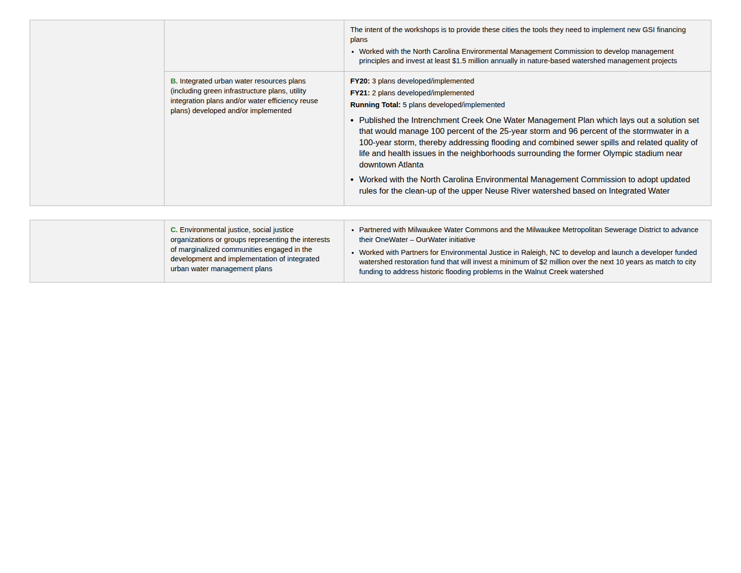| | | The intent of the workshops is to provide these cities the tools they need to implement new GSI financing plans Worked with the North Carolina Environmental Management Commission to develop management principles and invest at least $1.5 million annually in nature-based watershed management projects |
| B. Integrated urban water resources plans (including green infrastructure plans, utility integration plans and/or water efficiency reuse plans) developed and/or implemented | FY20: 3 plans developed/implemented FY21: 2 plans developed/implemented Running Total: 5 plans developed/implemented Published the Intrenchment Creek One Water Management Plan which lays out a solution set that would manage 100 percent of the 25-year storm and 96 percent of the stormwater in a 100-year storm, thereby addressing flooding and combined sewer spills and related quality of life and health issues in the neighborhoods surrounding the former Olympic stadium near downtown Atlanta Worked with the North Carolina Environmental Management Commission to adopt updated rules for the clean-up of the upper Neuse River watershed based on Integrated Water |
| | C. Environmental justice, social justice organizations or groups representing the interests of marginalized communities engaged in the development and implementation of integrated urban water management plans | Partnered with Milwaukee Water Commons and the Milwaukee Metropolitan Sewerage District to advance their OneWater – OurWater initiative Worked with Partners for Environmental Justice in Raleigh, NC to develop and launch a developer funded watershed restoration fund that will invest a minimum of $2 million over the next 10 years as match to city funding to address historic flooding problems in the Walnut Creek watershed |